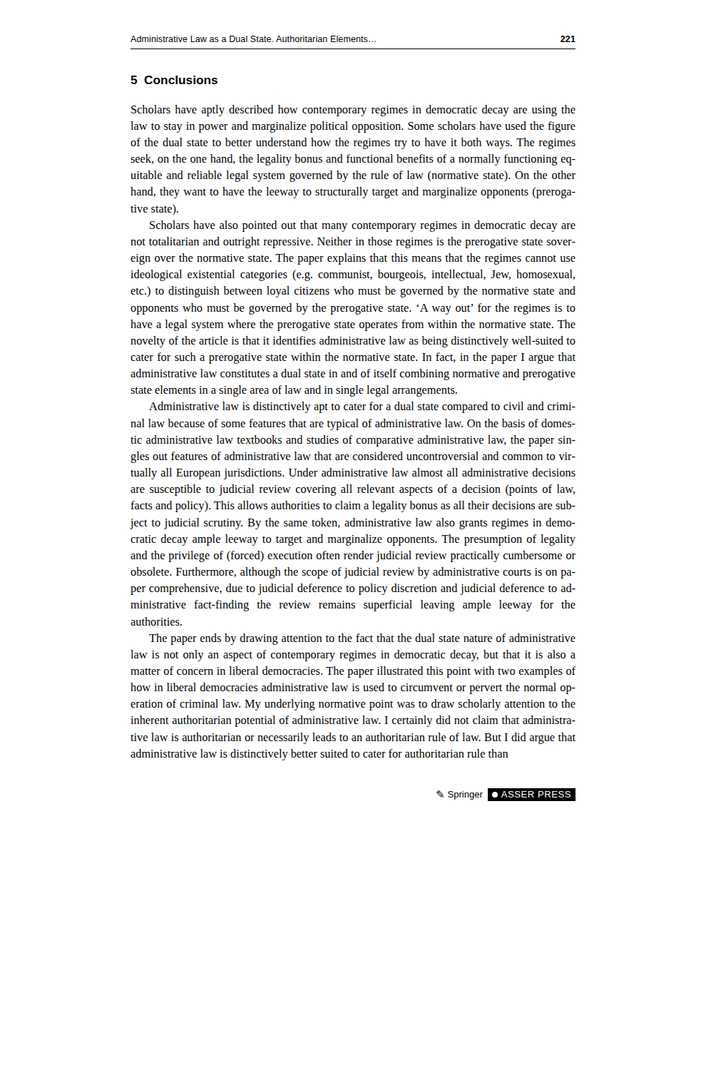Administrative Law as a Dual State. Authoritarian Elements… 221
5 Conclusions
Scholars have aptly described how contemporary regimes in democratic decay are using the law to stay in power and marginalize political opposition. Some scholars have used the figure of the dual state to better understand how the regimes try to have it both ways. The regimes seek, on the one hand, the legality bonus and functional benefits of a normally functioning equitable and reliable legal system governed by the rule of law (normative state). On the other hand, they want to have the leeway to structurally target and marginalize opponents (prerogative state).
Scholars have also pointed out that many contemporary regimes in democratic decay are not totalitarian and outright repressive. Neither in those regimes is the prerogative state sovereign over the normative state. The paper explains that this means that the regimes cannot use ideological existential categories (e.g. communist, bourgeois, intellectual, Jew, homosexual, etc.) to distinguish between loyal citizens who must be governed by the normative state and opponents who must be governed by the prerogative state. ‘A way out’ for the regimes is to have a legal system where the prerogative state operates from within the normative state. The novelty of the article is that it identifies administrative law as being distinctively well-suited to cater for such a prerogative state within the normative state. In fact, in the paper I argue that administrative law constitutes a dual state in and of itself combining normative and prerogative state elements in a single area of law and in single legal arrangements.
Administrative law is distinctively apt to cater for a dual state compared to civil and criminal law because of some features that are typical of administrative law. On the basis of domestic administrative law textbooks and studies of comparative administrative law, the paper singles out features of administrative law that are considered uncontroversial and common to virtually all European jurisdictions. Under administrative law almost all administrative decisions are susceptible to judicial review covering all relevant aspects of a decision (points of law, facts and policy). This allows authorities to claim a legality bonus as all their decisions are subject to judicial scrutiny. By the same token, administrative law also grants regimes in democratic decay ample leeway to target and marginalize opponents. The presumption of legality and the privilege of (forced) execution often render judicial review practically cumbersome or obsolete. Furthermore, although the scope of judicial review by administrative courts is on paper comprehensive, due to judicial deference to policy discretion and judicial deference to administrative fact-finding the review remains superficial leaving ample leeway for the authorities.
The paper ends by drawing attention to the fact that the dual state nature of administrative law is not only an aspect of contemporary regimes in democratic decay, but that it is also a matter of concern in liberal democracies. The paper illustrated this point with two examples of how in liberal democracies administrative law is used to circumvent or pervert the normal operation of criminal law. My underlying normative point was to draw scholarly attention to the inherent authoritarian potential of administrative law. I certainly did not claim that administrative law is authoritarian or necessarily leads to an authoritarian rule of law. But I did argue that administrative law is distinctively better suited to cater for authoritarian rule than
✎Springer ASSER PRESS